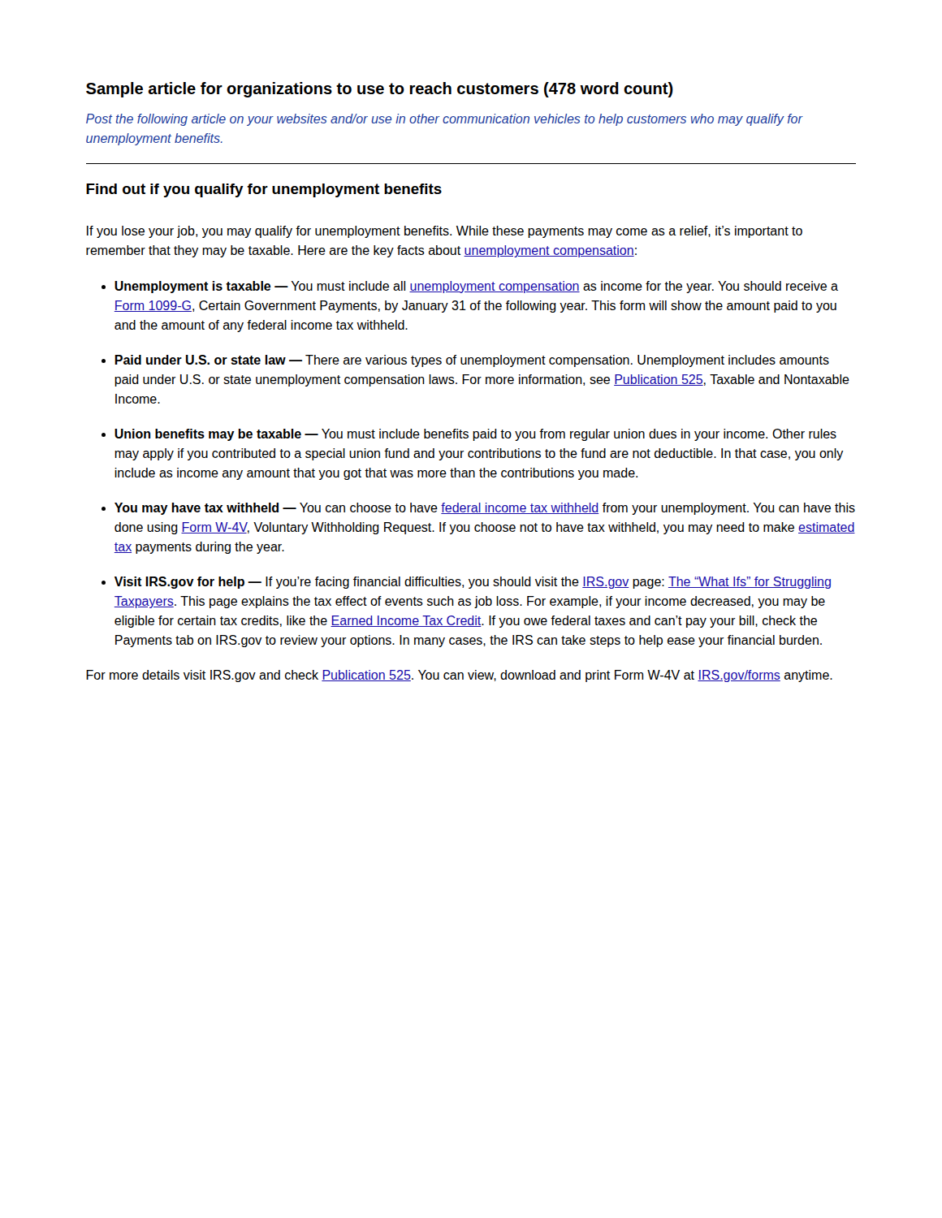Sample article for organizations to use to reach customers (478 word count)
Post the following article on your websites and/or use in other communication vehicles to help customers who may qualify for unemployment benefits.
Find out if you qualify for unemployment benefits
If you lose your job, you may qualify for unemployment benefits. While these payments may come as a relief, it’s important to remember that they may be taxable. Here are the key facts about unemployment compensation:
Unemployment is taxable — You must include all unemployment compensation as income for the year. You should receive a Form 1099-G, Certain Government Payments, by January 31 of the following year. This form will show the amount paid to you and the amount of any federal income tax withheld.
Paid under U.S. or state law — There are various types of unemployment compensation. Unemployment includes amounts paid under U.S. or state unemployment compensation laws. For more information, see Publication 525, Taxable and Nontaxable Income.
Union benefits may be taxable — You must include benefits paid to you from regular union dues in your income. Other rules may apply if you contributed to a special union fund and your contributions to the fund are not deductible. In that case, you only include as income any amount that you got that was more than the contributions you made.
You may have tax withheld — You can choose to have federal income tax withheld from your unemployment. You can have this done using Form W-4V, Voluntary Withholding Request. If you choose not to have tax withheld, you may need to make estimated tax payments during the year.
Visit IRS.gov for help — If you’re facing financial difficulties, you should visit the IRS.gov page: The “What Ifs” for Struggling Taxpayers. This page explains the tax effect of events such as job loss. For example, if your income decreased, you may be eligible for certain tax credits, like the Earned Income Tax Credit. If you owe federal taxes and can’t pay your bill, check the Payments tab on IRS.gov to review your options. In many cases, the IRS can take steps to help ease your financial burden.
For more details visit IRS.gov and check Publication 525. You can view, download and print Form W-4V at IRS.gov/forms anytime.